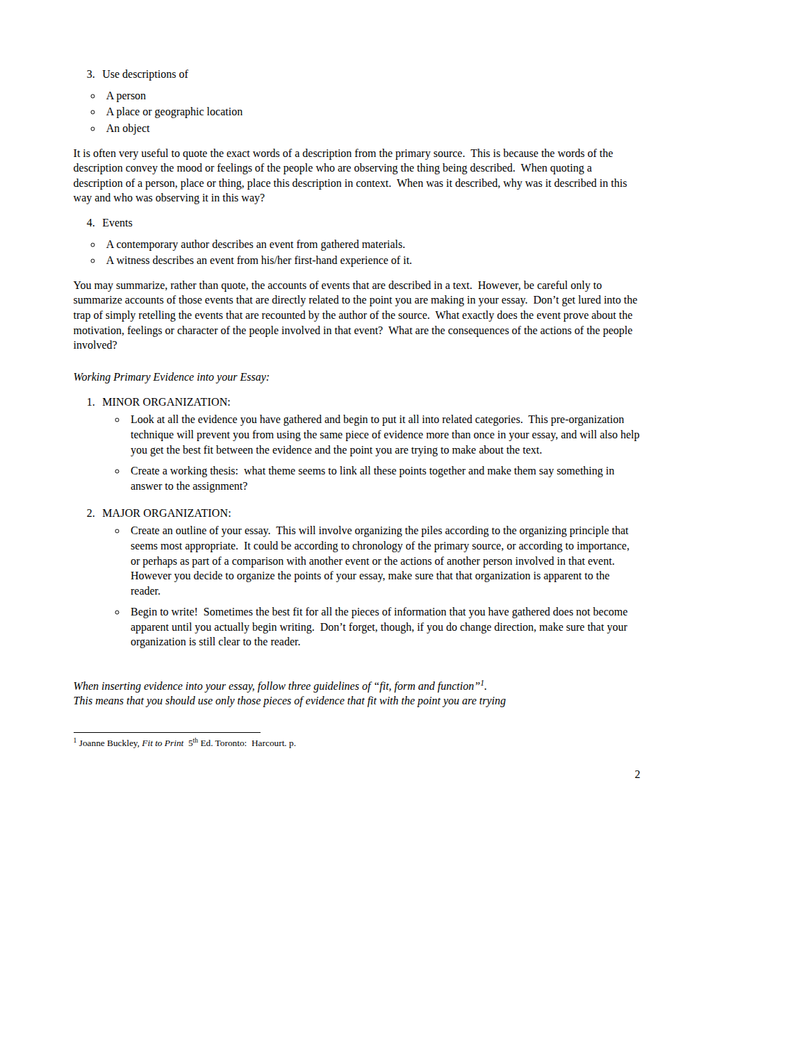Use descriptions of
A person
A place or geographic location
An object
It is often very useful to quote the exact words of a description from the primary source. This is because the words of the description convey the mood or feelings of the people who are observing the thing being described. When quoting a description of a person, place or thing, place this description in context. When was it described, why was it described in this way and who was observing it in this way?
Events
A contemporary author describes an event from gathered materials.
A witness describes an event from his/her first-hand experience of it.
You may summarize, rather than quote, the accounts of events that are described in a text. However, be careful only to summarize accounts of those events that are directly related to the point you are making in your essay. Don’t get lured into the trap of simply retelling the events that are recounted by the author of the source. What exactly does the event prove about the motivation, feelings or character of the people involved in that event? What are the consequences of the actions of the people involved?
Working Primary Evidence into your Essay:
MINOR ORGANIZATION:
Look at all the evidence you have gathered and begin to put it all into related categories. This pre-organization technique will prevent you from using the same piece of evidence more than once in your essay, and will also help you get the best fit between the evidence and the point you are trying to make about the text.
Create a working thesis: what theme seems to link all these points together and make them say something in answer to the assignment?
MAJOR ORGANIZATION:
Create an outline of your essay. This will involve organizing the piles according to the organizing principle that seems most appropriate. It could be according to chronology of the primary source, or according to importance, or perhaps as part of a comparison with another event or the actions of another person involved in that event. However you decide to organize the points of your essay, make sure that that organization is apparent to the reader.
Begin to write! Sometimes the best fit for all the pieces of information that you have gathered does not become apparent until you actually begin writing. Don’t forget, though, if you do change direction, make sure that your organization is still clear to the reader.
When inserting evidence into your essay, follow three guidelines of “fit, form and function”1.
This means that you should use only those pieces of evidence that fit with the point you are trying
1 Joanne Buckley, Fit to Print 5th Ed. Toronto: Harcourt. p.
2